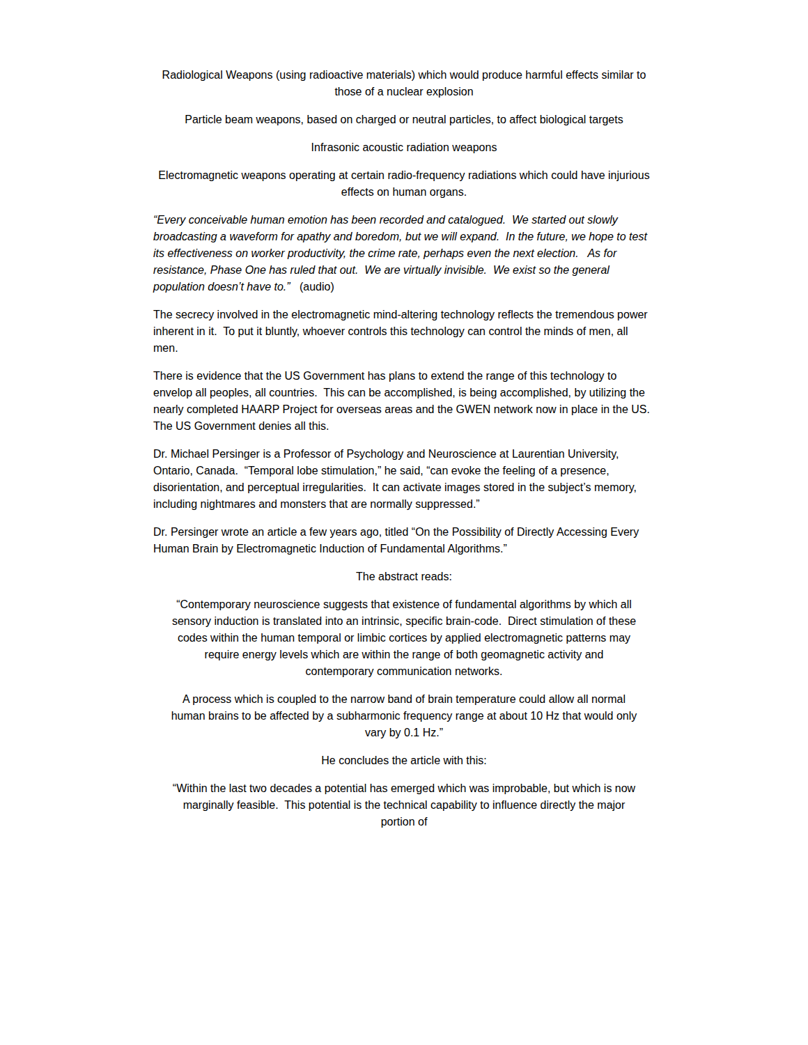Radiological Weapons (using radioactive materials) which would produce harmful effects similar to those of a nuclear explosion
Particle beam weapons, based on charged or neutral particles, to affect biological targets
Infrasonic acoustic radiation weapons
Electromagnetic weapons operating at certain radio-frequency radiations which could have injurious effects on human organs.
“Every conceivable human emotion has been recorded and catalogued. We started out slowly broadcasting a waveform for apathy and boredom, but we will expand. In the future, we hope to test its effectiveness on worker productivity, the crime rate, perhaps even the next election. As for resistance, Phase One has ruled that out. We are virtually invisible. We exist so the general population doesn’t have to.” (audio)
The secrecy involved in the electromagnetic mind-altering technology reflects the tremendous power inherent in it. To put it bluntly, whoever controls this technology can control the minds of men, all men.
There is evidence that the US Government has plans to extend the range of this technology to envelop all peoples, all countries. This can be accomplished, is being accomplished, by utilizing the nearly completed HAARP Project for overseas areas and the GWEN network now in place in the US. The US Government denies all this.
Dr. Michael Persinger is a Professor of Psychology and Neuroscience at Laurentian University, Ontario, Canada. “Temporal lobe stimulation,” he said, “can evoke the feeling of a presence, disorientation, and perceptual irregularities. It can activate images stored in the subject’s memory, including nightmares and monsters that are normally suppressed.”
Dr. Persinger wrote an article a few years ago, titled “On the Possibility of Directly Accessing Every Human Brain by Electromagnetic Induction of Fundamental Algorithms.”
The abstract reads:
“Contemporary neuroscience suggests that existence of fundamental algorithms by which all sensory induction is translated into an intrinsic, specific brain-code. Direct stimulation of these codes within the human temporal or limbic cortices by applied electromagnetic patterns may require energy levels which are within the range of both geomagnetic activity and contemporary communication networks.
A process which is coupled to the narrow band of brain temperature could allow all normal human brains to be affected by a subharmonic frequency range at about 10 Hz that would only vary by 0.1 Hz.”
He concludes the article with this:
“Within the last two decades a potential has emerged which was improbable, but which is now marginally feasible. This potential is the technical capability to influence directly the major portion of